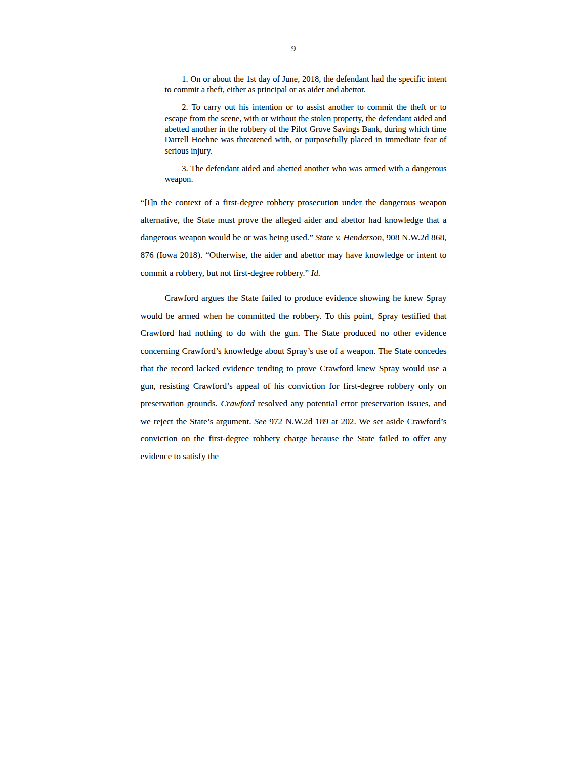9
1. On or about the 1st day of June, 2018, the defendant had the specific intent to commit a theft, either as principal or as aider and abettor.
2. To carry out his intention or to assist another to commit the theft or to escape from the scene, with or without the stolen property, the defendant aided and abetted another in the robbery of the Pilot Grove Savings Bank, during which time Darrell Hoehne was threatened with, or purposefully placed in immediate fear of serious injury.
3. The defendant aided and abetted another who was armed with a dangerous weapon.
“[I]n the context of a first-degree robbery prosecution under the dangerous weapon alternative, the State must prove the alleged aider and abettor had knowledge that a dangerous weapon would be or was being used.” State v. Henderson, 908 N.W.2d 868, 876 (Iowa 2018). “Otherwise, the aider and abettor may have knowledge or intent to commit a robbery, but not first-degree robbery.” Id.
Crawford argues the State failed to produce evidence showing he knew Spray would be armed when he committed the robbery. To this point, Spray testified that Crawford had nothing to do with the gun. The State produced no other evidence concerning Crawford’s knowledge about Spray’s use of a weapon. The State concedes that the record lacked evidence tending to prove Crawford knew Spray would use a gun, resisting Crawford’s appeal of his conviction for first-degree robbery only on preservation grounds. Crawford resolved any potential error preservation issues, and we reject the State’s argument. See 972 N.W.2d 189 at 202. We set aside Crawford’s conviction on the first-degree robbery charge because the State failed to offer any evidence to satisfy the